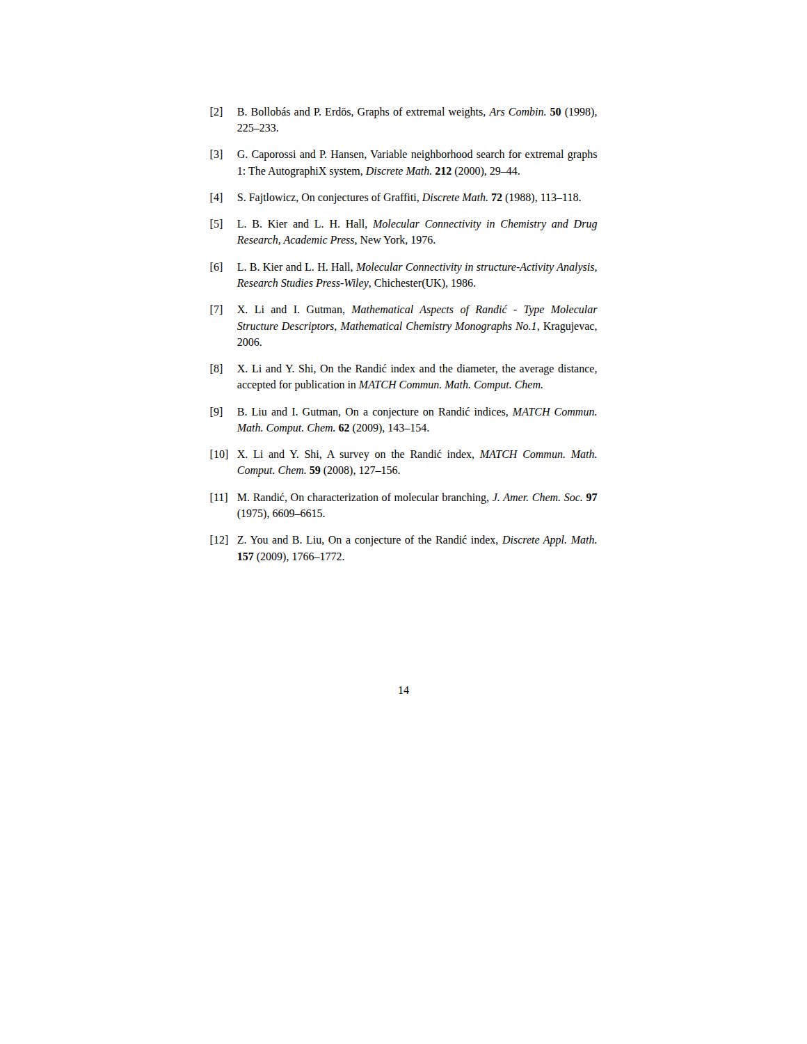[2] B. Bollobás and P. Erdös, Graphs of extremal weights, Ars Combin. 50 (1998), 225–233.
[3] G. Caporossi and P. Hansen, Variable neighborhood search for extremal graphs 1: The AutographiX system, Discrete Math. 212 (2000), 29–44.
[4] S. Fajtlowicz, On conjectures of Graffiti, Discrete Math. 72 (1988), 113–118.
[5] L. B. Kier and L. H. Hall, Molecular Connectivity in Chemistry and Drug Research, Academic Press, New York, 1976.
[6] L. B. Kier and L. H. Hall, Molecular Connectivity in structure-Activity Analysis, Research Studies Press-Wiley, Chichester(UK), 1986.
[7] X. Li and I. Gutman, Mathematical Aspects of Randić - Type Molecular Structure Descriptors, Mathematical Chemistry Monographs No.1, Kragujevac, 2006.
[8] X. Li and Y. Shi, On the Randić index and the diameter, the average distance, accepted for publication in MATCH Commun. Math. Comput. Chem.
[9] B. Liu and I. Gutman, On a conjecture on Randić indices, MATCH Commun. Math. Comput. Chem. 62 (2009), 143–154.
[10] X. Li and Y. Shi, A survey on the Randić index, MATCH Commun. Math. Comput. Chem. 59 (2008), 127–156.
[11] M. Randić, On characterization of molecular branching, J. Amer. Chem. Soc. 97 (1975), 6609–6615.
[12] Z. You and B. Liu, On a conjecture of the Randić index, Discrete Appl. Math. 157 (2009), 1766–1772.
14